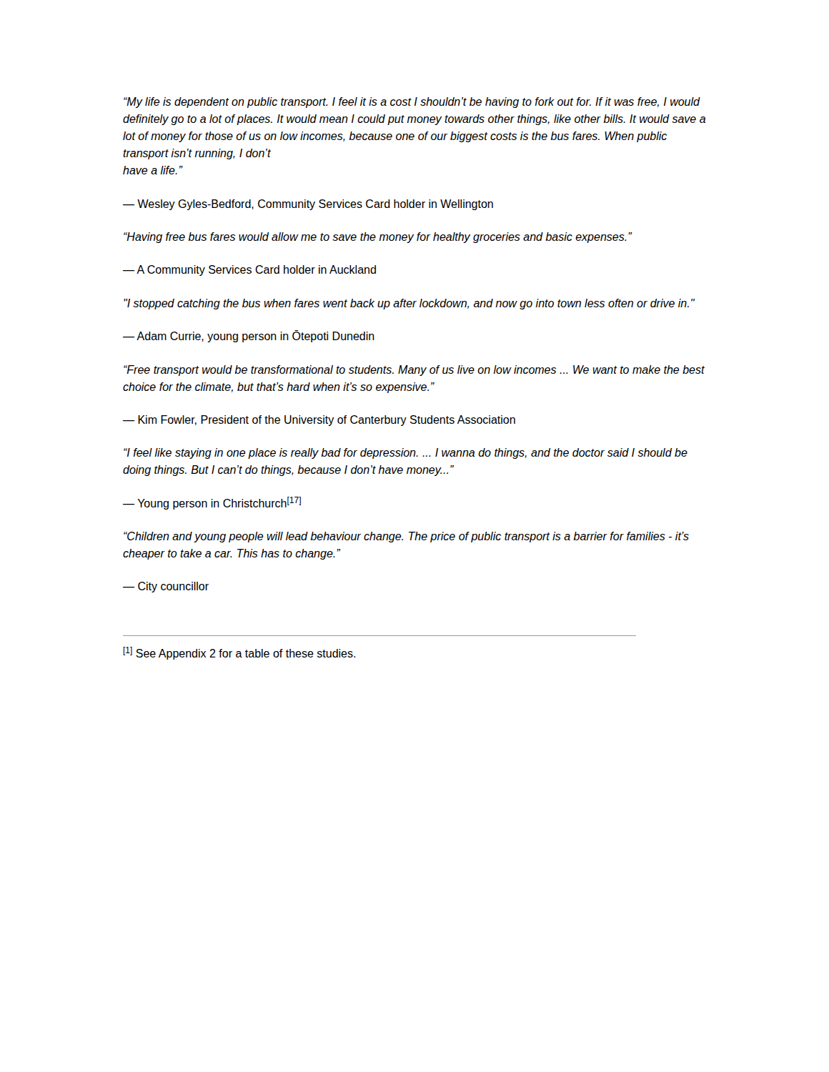“My life is dependent on public transport. I feel it is a cost I shouldn’t be having to fork out for. If it was free, I would definitely go to a lot of places. It would mean I could put money towards other things, like other bills. It would save a lot of money for those of us on low incomes, because one of our biggest costs is the bus fares. When public transport isn’t running, I don’t
have a life.”
— Wesley Gyles-Bedford, Community Services Card holder in Wellington
“Having free bus fares would allow me to save the money for healthy groceries and basic expenses.”
— A Community Services Card holder in Auckland
"I stopped catching the bus when fares went back up after lockdown, and now go into town less often or drive in."
— Adam Currie, young person in Ōtepoti Dunedin
“Free transport would be transformational to students. Many of us live on low incomes ... We want to make the best choice for the climate, but that’s hard when it’s so expensive.”
— Kim Fowler, President of the University of Canterbury Students Association
“I feel like staying in one place is really bad for depression. ... I wanna do things, and the doctor said I should be doing things. But I can’t do things, because I don’t have money...”
— Young person in Christchurch[17]
“Children and young people will lead behaviour change. The price of public transport is a barrier for families - it’s cheaper to take a car. This has to change.”
— City councillor
[1] See Appendix 2 for a table of these studies.